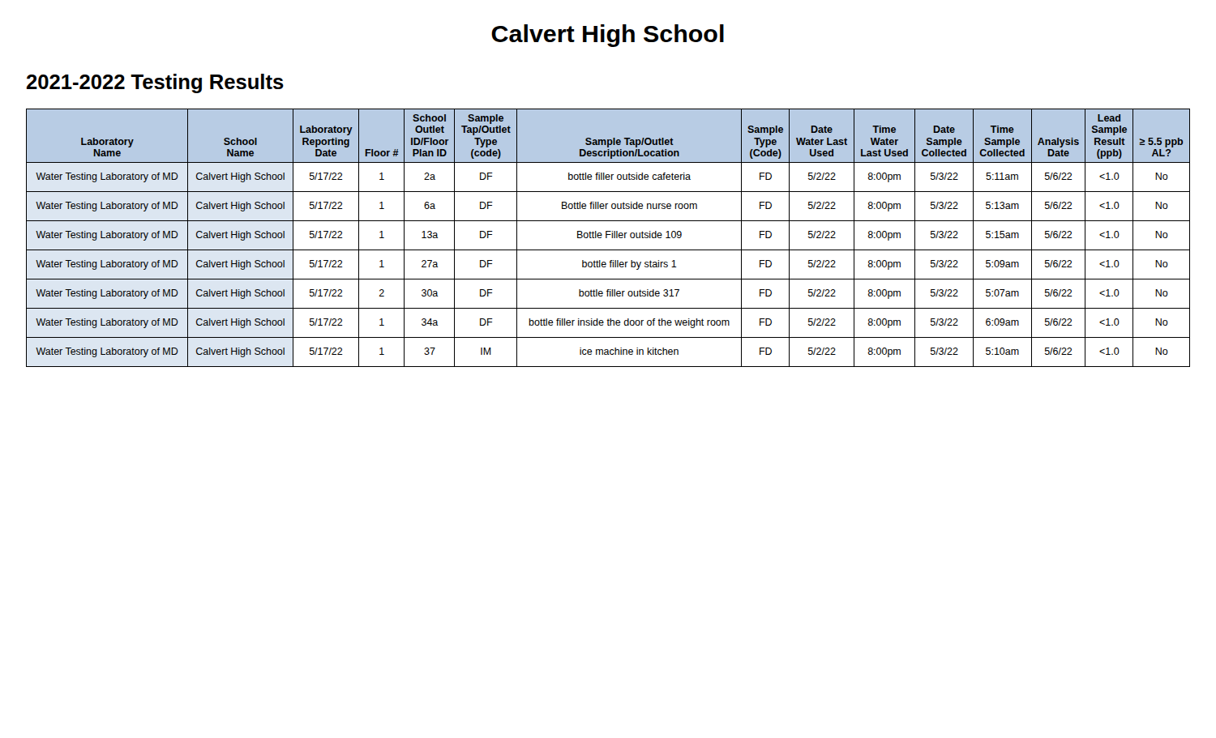Calvert High School
2021-2022 Testing Results
| Laboratory Name | School Name | Laboratory Reporting Date | Floor # | School Outlet ID/Floor Plan ID | Sample Tap/Outlet Type (code) | Sample Tap/Outlet Description/Location | Sample Type (Code) | Date Water Last Used | Time Water Last Used | Date Sample Collected | Time Sample Collected | Analysis Date | Lead Sample Result (ppb) | ≥ 5.5 ppb AL? |
| --- | --- | --- | --- | --- | --- | --- | --- | --- | --- | --- | --- | --- | --- | --- |
| Water Testing Laboratory of MD | Calvert High School | 5/17/22 | 1 | 2a | DF | bottle filler outside cafeteria | FD | 5/2/22 | 8:00pm | 5/3/22 | 5:11am | 5/6/22 | <1.0 | No |
| Water Testing Laboratory of MD | Calvert High School | 5/17/22 | 1 | 6a | DF | Bottle filler outside nurse room | FD | 5/2/22 | 8:00pm | 5/3/22 | 5:13am | 5/6/22 | <1.0 | No |
| Water Testing Laboratory of MD | Calvert High School | 5/17/22 | 1 | 13a | DF | Bottle Filler outside 109 | FD | 5/2/22 | 8:00pm | 5/3/22 | 5:15am | 5/6/22 | <1.0 | No |
| Water Testing Laboratory of MD | Calvert High School | 5/17/22 | 1 | 27a | DF | bottle filler by stairs 1 | FD | 5/2/22 | 8:00pm | 5/3/22 | 5:09am | 5/6/22 | <1.0 | No |
| Water Testing Laboratory of MD | Calvert High School | 5/17/22 | 2 | 30a | DF | bottle filler outside 317 | FD | 5/2/22 | 8:00pm | 5/3/22 | 5:07am | 5/6/22 | <1.0 | No |
| Water Testing Laboratory of MD | Calvert High School | 5/17/22 | 1 | 34a | DF | bottle filler inside the door of the weight room | FD | 5/2/22 | 8:00pm | 5/3/22 | 6:09am | 5/6/22 | <1.0 | No |
| Water Testing Laboratory of MD | Calvert High School | 5/17/22 | 1 | 37 | IM | ice machine in kitchen | FD | 5/2/22 | 8:00pm | 5/3/22 | 5:10am | 5/6/22 | <1.0 | No |